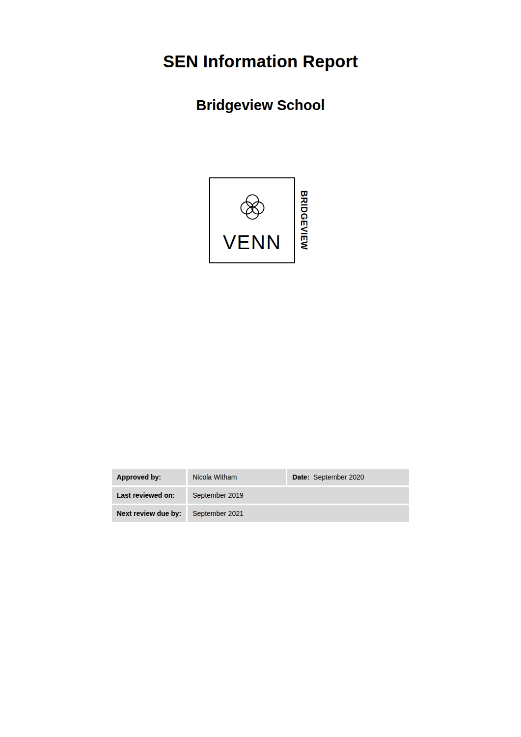SEN Information Report
Bridgeview School
VENN
BRIDGEVIEW
| Approved by: | Nicola Witham | Date: September 2020 |
| Last reviewed on: | September 2019 |
| Next review due by: | September 2021 |